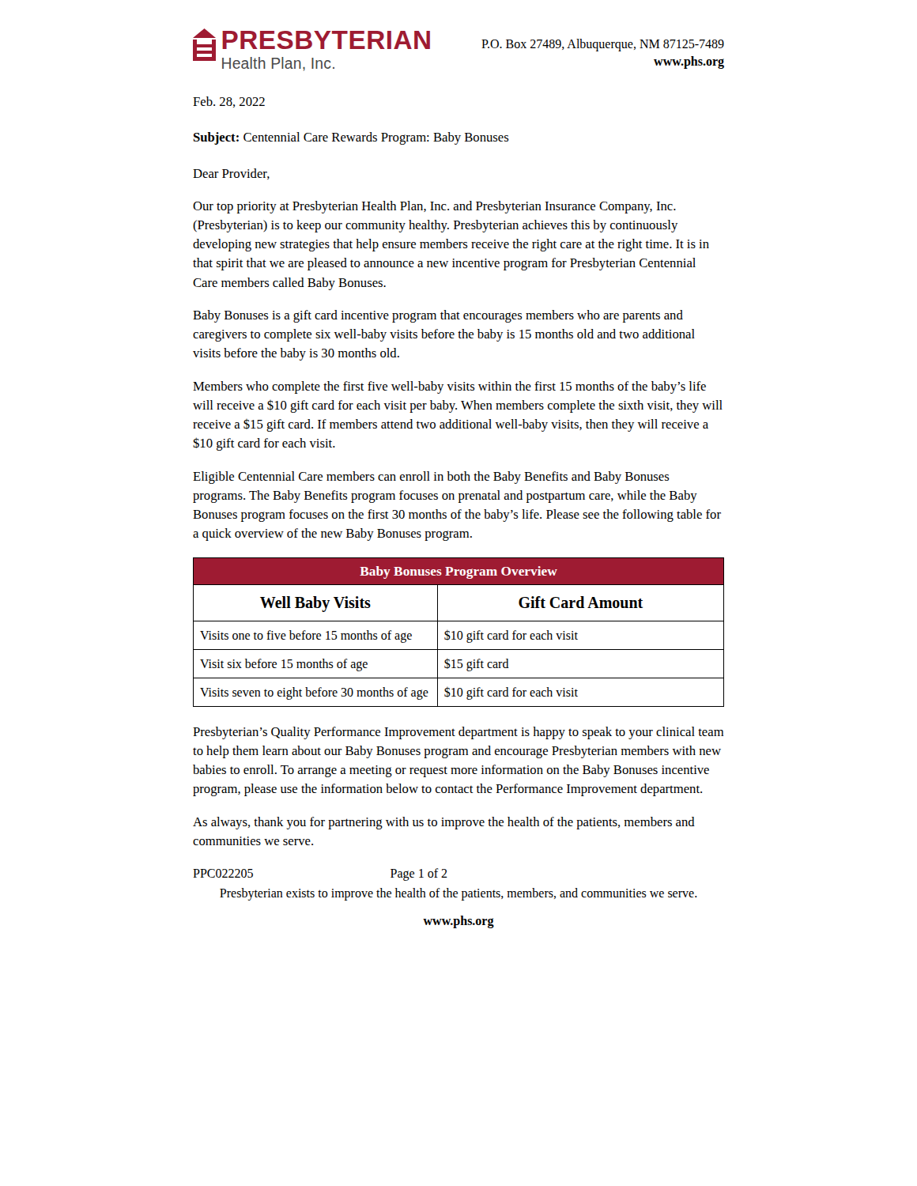PRESBYTERIAN
Health Plan, Inc.
P.O. Box 27489, Albuquerque, NM 87125-7489
www.phs.org
Feb. 28, 2022
Subject: Centennial Care Rewards Program: Baby Bonuses
Dear Provider,
Our top priority at Presbyterian Health Plan, Inc. and Presbyterian Insurance Company, Inc. (Presbyterian) is to keep our community healthy. Presbyterian achieves this by continuously developing new strategies that help ensure members receive the right care at the right time. It is in that spirit that we are pleased to announce a new incentive program for Presbyterian Centennial Care members called Baby Bonuses.
Baby Bonuses is a gift card incentive program that encourages members who are parents and caregivers to complete six well-baby visits before the baby is 15 months old and two additional visits before the baby is 30 months old.
Members who complete the first five well-baby visits within the first 15 months of the baby’s life will receive a $10 gift card for each visit per baby. When members complete the sixth visit, they will receive a $15 gift card. If members attend two additional well-baby visits, then they will receive a $10 gift card for each visit.
Eligible Centennial Care members can enroll in both the Baby Benefits and Baby Bonuses programs. The Baby Benefits program focuses on prenatal and postpartum care, while the Baby Bonuses program focuses on the first 30 months of the baby’s life. Please see the following table for a quick overview of the new Baby Bonuses program.
Baby Bonuses Program Overview
| Well Baby Visits | Gift Card Amount |
| --- | --- |
| Visits one to five before 15 months of age | $10 gift card for each visit |
| Visit six before 15 months of age | $15 gift card |
| Visits seven to eight before 30 months of age | $10 gift card for each visit |
Presbyterian’s Quality Performance Improvement department is happy to speak to your clinical team to help them learn about our Baby Bonuses program and encourage Presbyterian members with new babies to enroll. To arrange a meeting or request more information on the Baby Bonuses incentive program, please use the information below to contact the Performance Improvement department.
As always, thank you for partnering with us to improve the health of the patients, members and communities we serve.
PPC022205
Page 1 of 2
Presbyterian exists to improve the health of the patients, members, and communities we serve.
www.phs.org